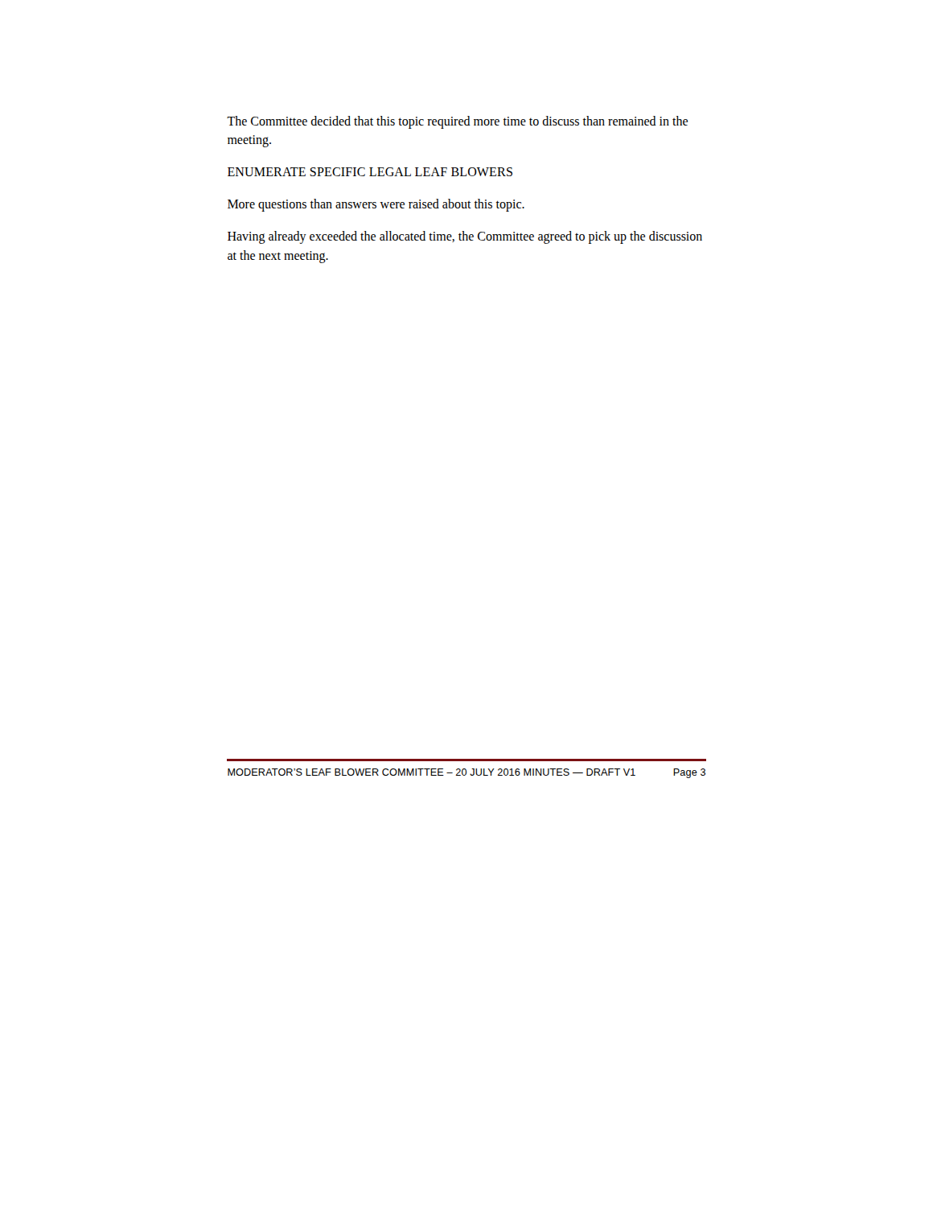The Committee decided that this topic required more time to discuss than remained in the meeting.
Enumerate Specific Legal Leaf Blowers
More questions than answers were raised about this topic.
Having already exceeded the allocated time, the Committee agreed to pick up the discussion at the next meeting.
Moderator’s Leaf Blower Committee – 20 July 2016 Minutes — Draft v1 Page 3